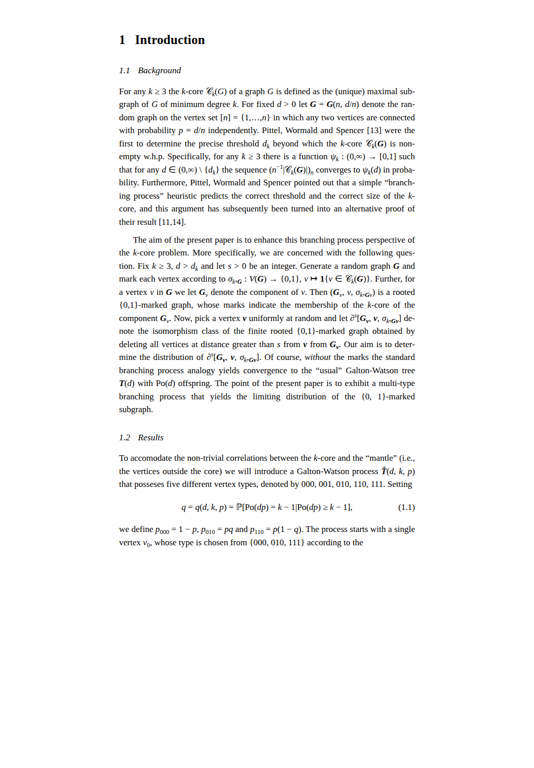1 Introduction
1.1 Background
For any k ≥ 3 the k-core 𝒞k(G) of a graph G is defined as the (unique) maximal subgraph of G of minimum degree k. For fixed d > 0 let G = G(n, d/n) denote the random graph on the vertex set [n] = {1,…,n} in which any two vertices are connected with probability p = d/n independently. Pittel, Wormald and Spencer [13] were the first to determine the precise threshold dk beyond which the k-core 𝒞k(G) is non-empty w.h.p. Specifically, for any k ≥ 3 there is a function ψk : (0,∞) → [0,1] such that for any d ∈ (0,∞) \ {dk} the sequence (n−1|𝒞k(G)|)n converges to ψk(d) in probability. Furthermore, Pittel, Wormald and Spencer pointed out that a simple “branching process” heuristic predicts the correct threshold and the correct size of the k-core, and this argument has subsequently been turned into an alternative proof of their result [11,14].
The aim of the present paper is to enhance this branching process perspective of the k-core problem. More specifically, we are concerned with the following question. Fix k ≥ 3, d > dk and let s > 0 be an integer. Generate a random graph G and mark each vertex according to σk,G : V(G) → {0,1}, v ↦ 1{v ∈ 𝒞k(G)}. Further, for a vertex v in G we let Gv denote the component of v. Then (Gv, v, σk,Gv) is a rooted {0,1}-marked graph, whose marks indicate the membership of the k-core of the component Gv. Now, pick a vertex v uniformly at random and let ∂s[Gv, v, σk,Gv] denote the isomorphism class of the finite rooted {0,1}-marked graph obtained by deleting all vertices at distance greater than s from v from Gv. Our aim is to determine the distribution of ∂s[Gv, v, σk,Gv]. Of course, without the marks the standard branching process analogy yields convergence to the “usual” Galton-Watson tree T(d) with Po(d) offspring. The point of the present paper is to exhibit a multi-type branching process that yields the limiting distribution of the {0, 1}-marked subgraph.
1.2 Results
To accomodate the non-trivial correlations between the k-core and the “mantle” (i.e., the vertices outside the core) we will introduce a Galton-Watson process T̂(d, k, p) that posseses five different vertex types, denoted by 000, 001, 010, 110, 111. Setting
q = q(d, k, p) = ℙ[Po(dp) = k − 1|Po(dp) ≥ k − 1], (1.1)
we define p000 = 1 − p, p010 = pq and p110 = p(1 − q). The process starts with a single vertex v0, whose type is chosen from {000, 010, 111} according to the